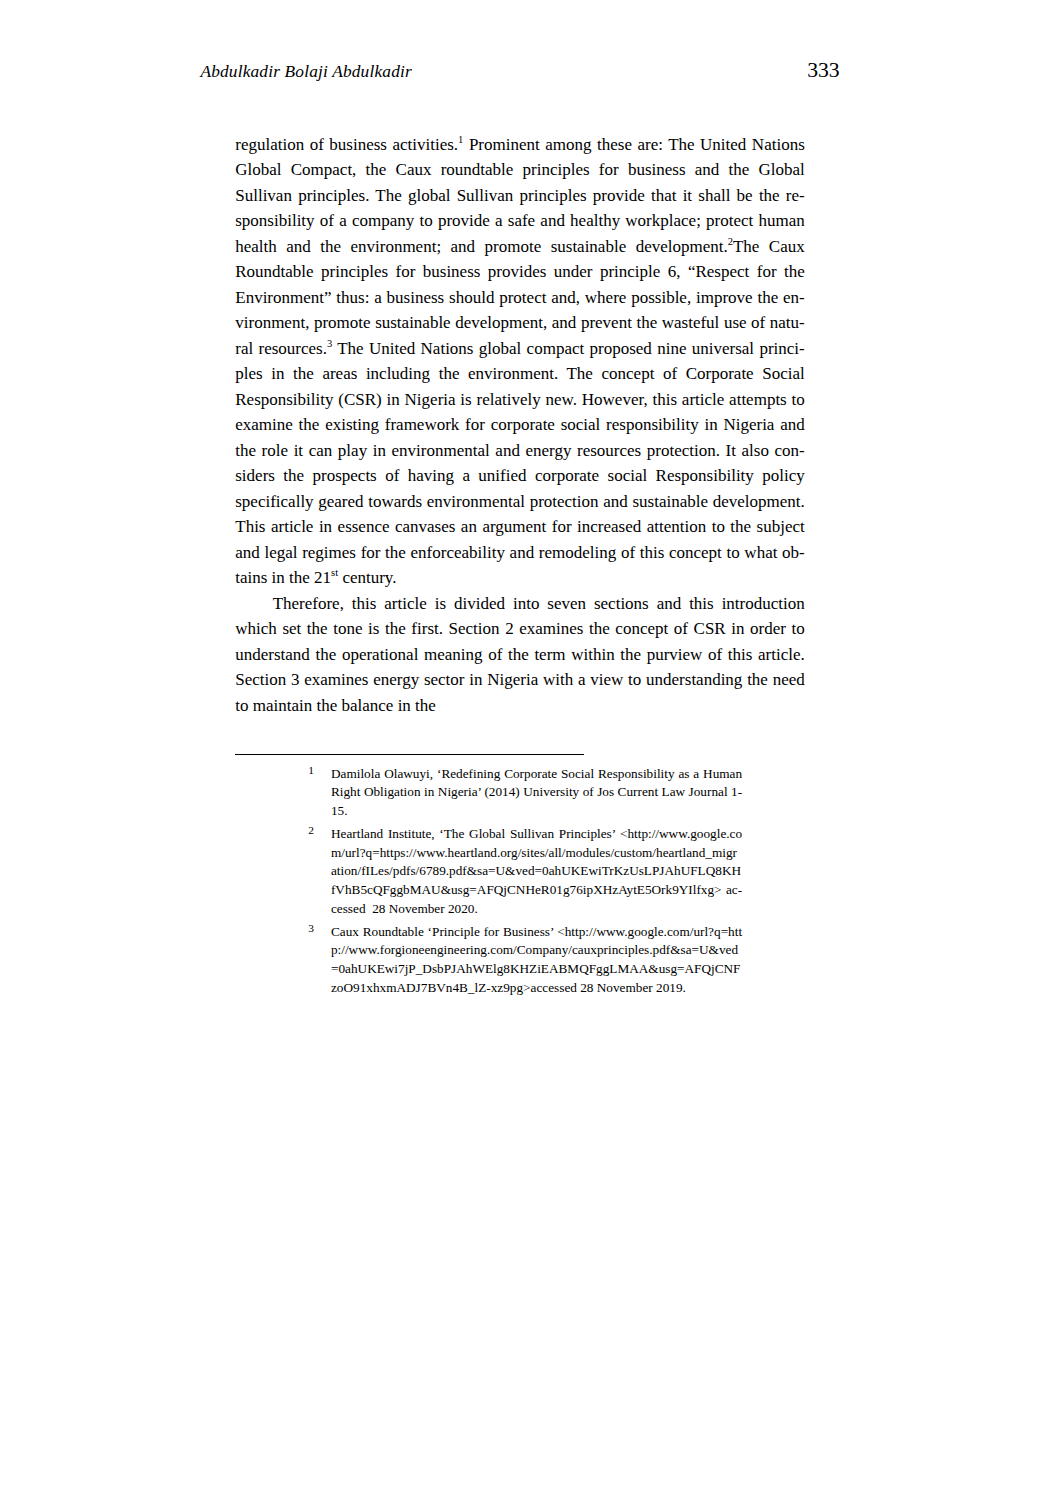Abdulkadir Bolaji Abdulkadir 333
regulation of business activities.1 Prominent among these are: The United Nations Global Compact, the Caux roundtable principles for business and the Global Sullivan principles. The global Sullivan principles provide that it shall be the responsibility of a company to provide a safe and healthy workplace; protect human health and the environment; and promote sustainable development.2The Caux Roundtable principles for business provides under principle 6, “Respect for the Environment” thus: a business should protect and, where possible, improve the environment, promote sustainable development, and prevent the wasteful use of natural resources.3 The United Nations global compact proposed nine universal principles in the areas including the environment. The concept of Corporate Social Responsibility (CSR) in Nigeria is relatively new. However, this article attempts to examine the existing framework for corporate social responsibility in Nigeria and the role it can play in environmental and energy resources protection. It also considers the prospects of having a unified corporate social Responsibility policy specifically geared towards environmental protection and sustainable development. This article in essence canvases an argument for increased attention to the subject and legal regimes for the enforceability and remodeling of this concept to what obtains in the 21st century.
Therefore, this article is divided into seven sections and this introduction which set the tone is the first. Section 2 examines the concept of CSR in order to understand the operational meaning of the term within the purview of this article. Section 3 examines energy sector in Nigeria with a view to understanding the need to maintain the balance in the
1
Damilola Olawuyi, ‘Redefining Corporate Social Responsibility as a Human Right Obligation in Nigeria’ (2014) University of Jos Current Law Journal 1-15.
2
Heartland Institute, ‘The Global Sullivan Principles’ <http://www.google.com/url?q=https://www.heartland.org/sites/all/modules/custom/heartland_migration/fILes/pdfs/6789.pdf&sa=U&ved=0ahUKEwiTrKzUsLPJAhUFLQ8KHfVhB5cQFggbMAU&usg=AFQjCNHeR01g76ipXHzAytE5Ork9YIlfxg> accessed 28 November 2020.
3
Caux Roundtable ‘Principle for Business’ <http://www.google.com/url?q=http://www.forgioneengineering.com/Company/cauxprinciples.pdf&sa=U&ved=0ahUKEwi7jP_DsbPJAhWElg8KHZiEABMQFggLMAA&usg=AFQjCNFzoO91xhxmADJ7BVn4B_lZ-xz9pg>accessed 28 November 2019.